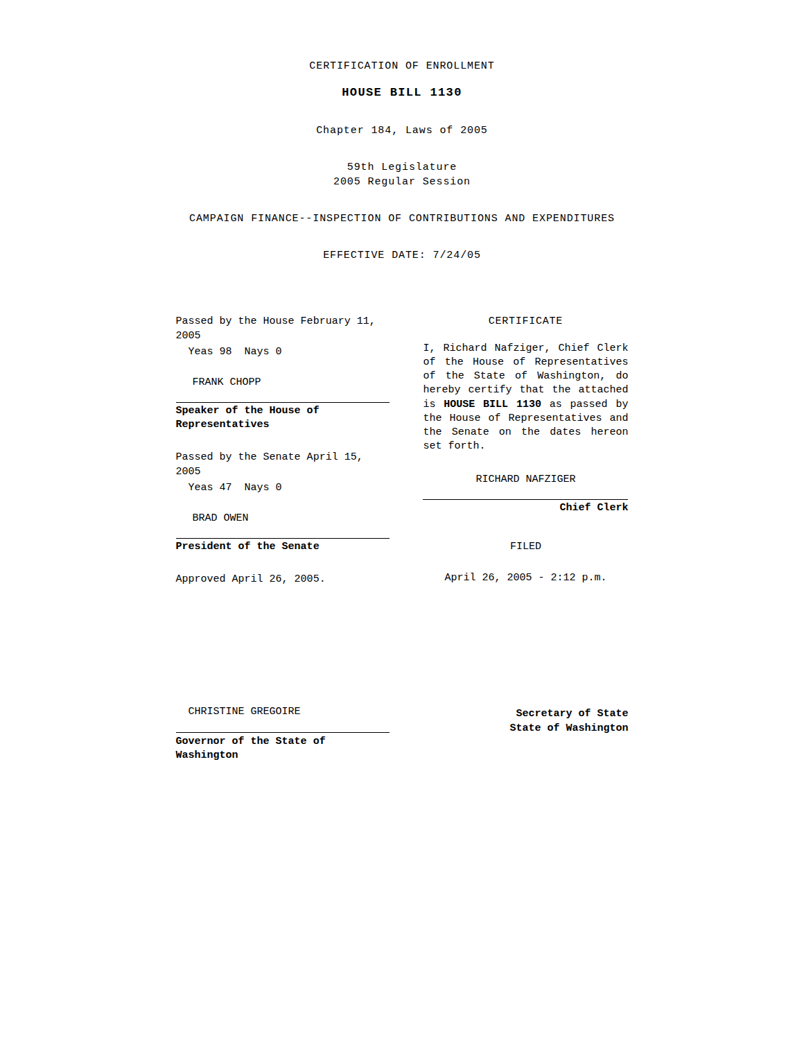CERTIFICATION OF ENROLLMENT
HOUSE BILL 1130
Chapter 184, Laws of 2005
59th Legislature
2005 Regular Session
CAMPAIGN FINANCE--INSPECTION OF CONTRIBUTIONS AND EXPENDITURES
EFFECTIVE DATE: 7/24/05
Passed by the House February 11, 2005
Yeas 98 Nays 0
FRANK CHOPP
Speaker of the House of Representatives
Passed by the Senate April 15, 2005
Yeas 47 Nays 0
BRAD OWEN
President of the Senate
Approved April 26, 2005.
CERTIFICATE
I, Richard Nafziger, Chief Clerk of the House of Representatives of the State of Washington, do hereby certify that the attached is HOUSE BILL 1130 as passed by the House of Representatives and the Senate on the dates hereon set forth.
RICHARD NAFZIGER
Chief Clerk
FILED
April 26, 2005 - 2:12 p.m.
CHRISTINE GREGOIRE
Governor of the State of Washington
Secretary of State
State of Washington